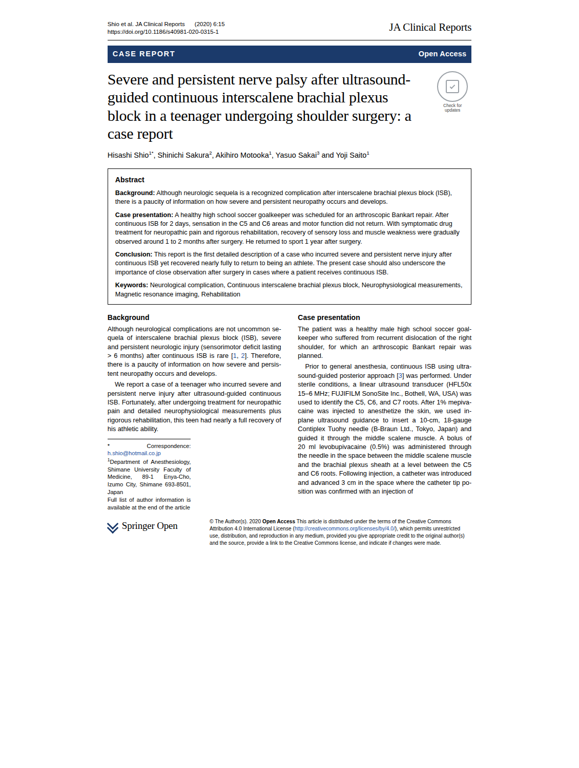Shio et al. JA Clinical Reports (2020) 6:15
https://doi.org/10.1186/s40981-020-0315-1
JA Clinical Reports
CASE REPORT
Open Access
Check for
updates
Severe and persistent nerve palsy after ultrasound-guided continuous interscalene brachial plexus block in a teenager undergoing shoulder surgery: a case report
Hisashi Shio1*, Shinichi Sakura2, Akihiro Motooka1, Yasuo Sakai3 and Yoji Saito1
Abstract
Background: Although neurologic sequela is a recognized complication after interscalene brachial plexus block (ISB), there is a paucity of information on how severe and persistent neuropathy occurs and develops.
Case presentation: A healthy high school soccer goalkeeper was scheduled for an arthroscopic Bankart repair. After continuous ISB for 2 days, sensation in the C5 and C6 areas and motor function did not return. With symptomatic drug treatment for neuropathic pain and rigorous rehabilitation, recovery of sensory loss and muscle weakness were gradually observed around 1 to 2 months after surgery. He returned to sport 1 year after surgery.
Conclusion: This report is the first detailed description of a case who incurred severe and persistent nerve injury after continuous ISB yet recovered nearly fully to return to being an athlete. The present case should also underscore the importance of close observation after surgery in cases where a patient receives continuous ISB.
Keywords: Neurological complication, Continuous interscalene brachial plexus block, Neurophysiological measurements, Magnetic resonance imaging, Rehabilitation
Background
Although neurological complications are not uncommon sequela of interscalene brachial plexus block (ISB), severe and persistent neurologic injury (sensorimotor deficit lasting > 6 months) after continuous ISB is rare [1, 2]. Therefore, there is a paucity of information on how severe and persistent neuropathy occurs and develops.
We report a case of a teenager who incurred severe and persistent nerve injury after ultrasound-guided continuous ISB. Fortunately, after undergoing treatment for neuropathic pain and detailed neurophysiological measurements plus rigorous rehabilitation, this teen had nearly a full recovery of his athletic ability.
* Correspondence: h.shio@hotmail.co.jp
1Department of Anesthesiology, Shimane University Faculty of Medicine, 89-1 Enya-Cho, Izumo City, Shimane 693-8501, Japan
Full list of author information is available at the end of the article
Case presentation
The patient was a healthy male high school soccer goalkeeper who suffered from recurrent dislocation of the right shoulder, for which an arthroscopic Bankart repair was planned.
Prior to general anesthesia, continuous ISB using ultrasound-guided posterior approach [3] was performed. Under sterile conditions, a linear ultrasound transducer (HFL50x 15–6 MHz; FUJIFILM SonoSite Inc., Bothell, WA, USA) was used to identify the C5, C6, and C7 roots. After 1% mepivacaine was injected to anesthetize the skin, we used in-plane ultrasound guidance to insert a 10-cm, 18-gauge Contiplex Tuohy needle (B-Braun Ltd., Tokyo, Japan) and guided it through the middle scalene muscle. A bolus of 20 ml levobupivacaine (0.5%) was administered through the needle in the space between the middle scalene muscle and the brachial plexus sheath at a level between the C5 and C6 roots. Following injection, a catheter was introduced and advanced 3 cm in the space where the catheter tip position was confirmed with an injection of
Springer Open
© The Author(s). 2020 Open Access This article is distributed under the terms of the Creative Commons Attribution 4.0 International License (http://creativecommons.org/licenses/by/4.0/), which permits unrestricted use, distribution, and reproduction in any medium, provided you give appropriate credit to the original author(s) and the source, provide a link to the Creative Commons license, and indicate if changes were made.